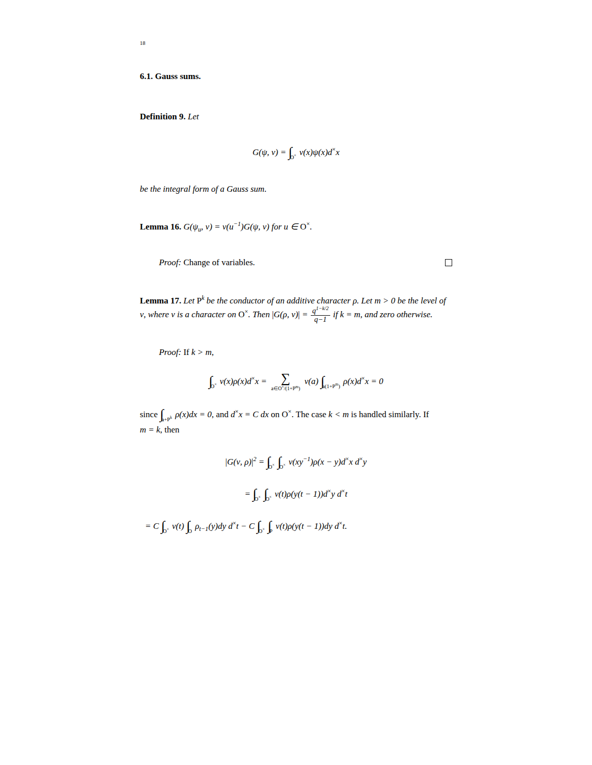18
6.1. Gauss sums.
Definition 9. Let
G(ψ, ν) = ∫O× ν(x)ψ(x)d×x
be the integral form of a Gauss sum.
Lemma 16. G(ψu, ν) = ν(u−1)G(ψ, ν) for u ∈ O×.
Proof: Change of variables.
Lemma 17. Let Pk be the conductor of an additive character ρ. Let m > 0 be the level of ν, where ν is a character on O×. Then |G(ρ, ν)| = q1−k/2 q−1 if k = m, and zero otherwise.
Proof: If k > m,
∫O× ν(x)ρ(x)d×x = ∑a∈O×/(1+Pm) ν(a) ∫a(1+Pm) ρ(x)d×x = 0
since ∫a+Pk ρ(x)dx = 0, and d×x = C dx on O×. The case k < m is handled similarly. If m = k, then
|G(ν, ρ)|2 = ∫O× ∫O× ν(xy−1)ρ(x − y)d×x d×y
= ∫O× ∫O× ν(t)ρ(y(t − 1))d×y d×t
= C ∫O× ν(t) ∫O ρt−1(y)dy d×t − C ∫O× ∫P ν(t)ρ(y(t − 1))dy d×t.